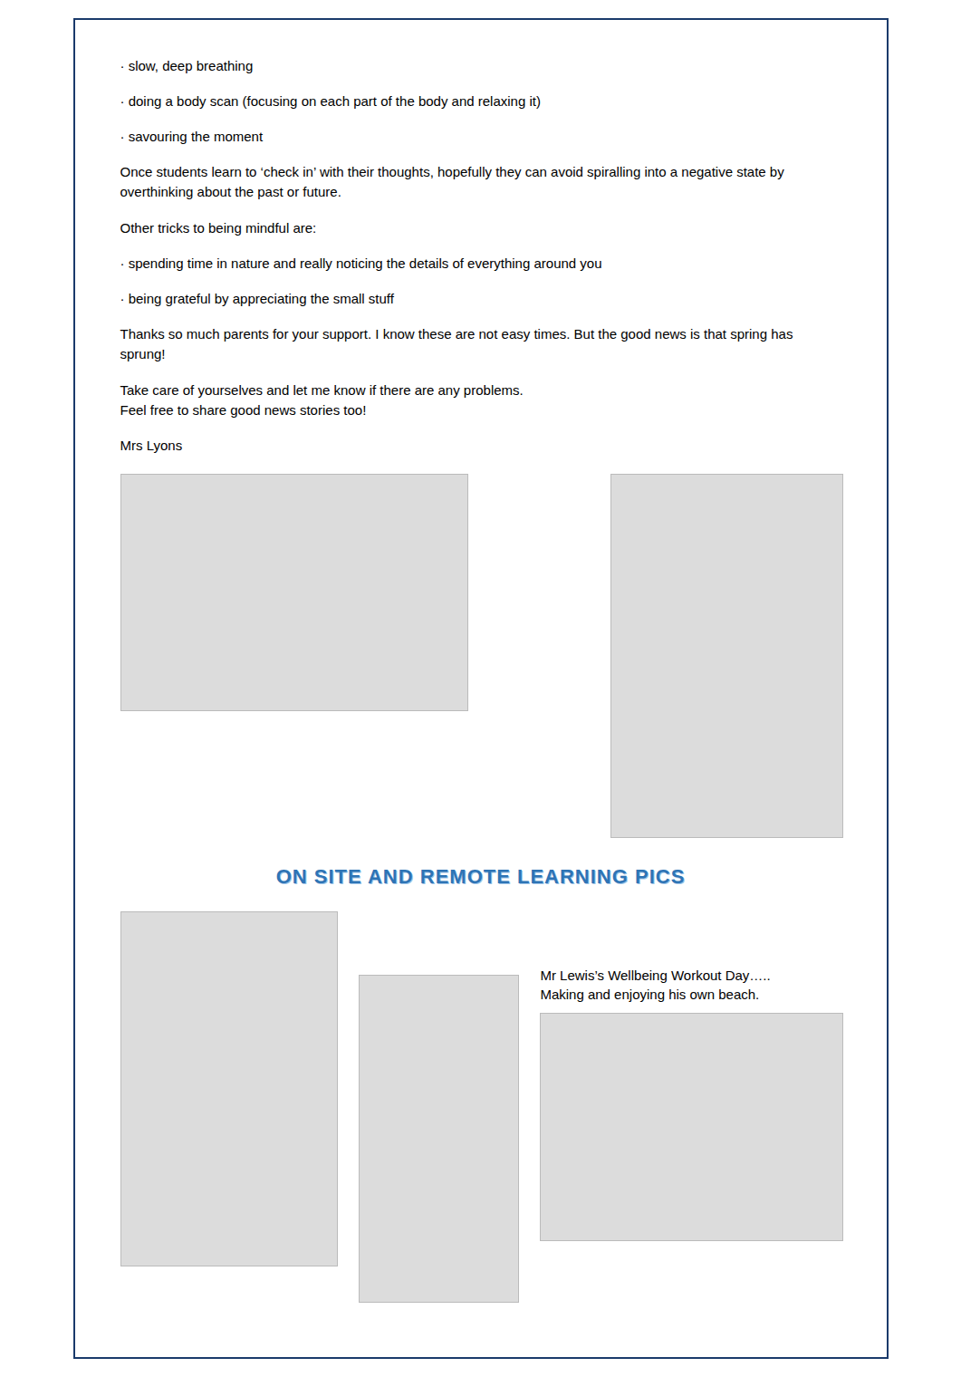slow, deep breathing
doing a body scan (focusing on each part of the body and relaxing it)
savouring the moment
Once students learn to ‘check in’ with their thoughts, hopefully they can avoid spiralling into a negative state by overthinking about the past or future.
Other tricks to being mindful are:
spending time in nature and really noticing the details of everything around you
being grateful by appreciating the small stuff
Thanks so much parents for your support. I know these are not easy times. But the good news is that spring has sprung!
Take care of yourselves and let me know if there are any problems.
Feel free to share good news stories too!
Mrs Lyons
ON SITE AND REMOTE LEARNING PICS
Mr Lewis’s Wellbeing Workout Day…..
Making and enjoying his own beach.